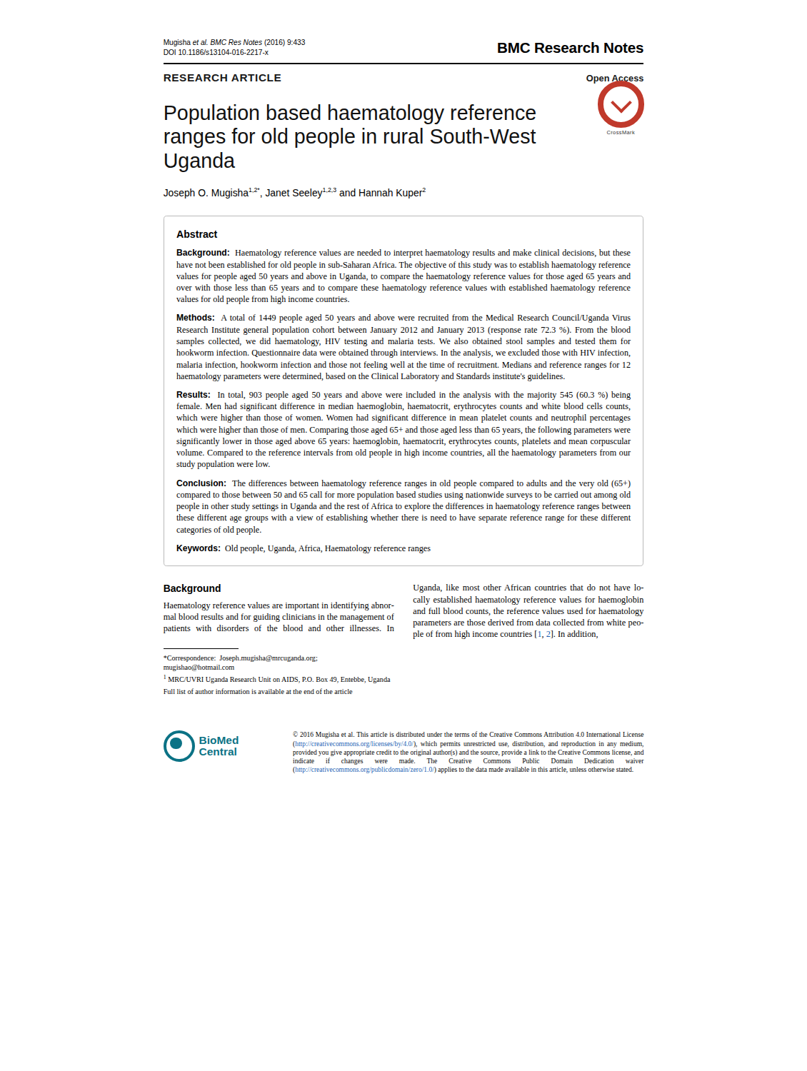Mugisha et al. BMC Res Notes (2016) 9:433
DOI 10.1186/s13104-016-2217-x
BMC Research Notes
RESEARCH ARTICLE
Open Access
CrossMark
Population based haematology reference ranges for old people in rural South-West Uganda
Joseph O. Mugisha1,2*, Janet Seeley1,2,3 and Hannah Kuper2
Abstract
Background: Haematology reference values are needed to interpret haematology results and make clinical decisions, but these have not been established for old people in sub-Saharan Africa. The objective of this study was to establish haematology reference values for people aged 50 years and above in Uganda, to compare the haematology reference values for those aged 65 years and over with those less than 65 years and to compare these haematology reference values with established haematology reference values for old people from high income countries.
Methods: A total of 1449 people aged 50 years and above were recruited from the Medical Research Council/Uganda Virus Research Institute general population cohort between January 2012 and January 2013 (response rate 72.3 %). From the blood samples collected, we did haematology, HIV testing and malaria tests. We also obtained stool samples and tested them for hookworm infection. Questionnaire data were obtained through interviews. In the analysis, we excluded those with HIV infection, malaria infection, hookworm infection and those not feeling well at the time of recruitment. Medians and reference ranges for 12 haematology parameters were determined, based on the Clinical Laboratory and Standards institute's guidelines.
Results: In total, 903 people aged 50 years and above were included in the analysis with the majority 545 (60.3 %) being female. Men had significant difference in median haemoglobin, haematocrit, erythrocytes counts and white blood cells counts, which were higher than those of women. Women had significant difference in mean platelet counts and neutrophil percentages which were higher than those of men. Comparing those aged 65+ and those aged less than 65 years, the following parameters were significantly lower in those aged above 65 years: haemoglobin, haematocrit, erythrocytes counts, platelets and mean corpuscular volume. Compared to the reference intervals from old people in high income countries, all the haematology parameters from our study population were low.
Conclusion: The differences between haematology reference ranges in old people compared to adults and the very old (65+) compared to those between 50 and 65 call for more population based studies using nationwide surveys to be carried out among old people in other study settings in Uganda and the rest of Africa to explore the differences in haematology reference ranges between these different age groups with a view of establishing whether there is need to have separate reference range for these different categories of old people.
Keywords: Old people, Uganda, Africa, Haematology reference ranges
Background
Haematology reference values are important in identifying abnormal blood results and for guiding clinicians in the management of patients with disorders of the blood and other illnesses. In Uganda, like most other African countries that do not have locally established haematology reference values for haemoglobin and full blood counts, the reference values used for haematology parameters are those derived from data collected from white people of from high income countries [1, 2]. In addition,
*Correspondence: Joseph.mugisha@mrcuganda.org;
mugishao@hotmail.com
1 MRC/UVRI Uganda Research Unit on AIDS, P.O. Box 49, Entebbe, Uganda
Full list of author information is available at the end of the article
Bio Med
Central
© 2016 Mugisha et al. This article is distributed under the terms of the Creative Commons Attribution 4.0 International License (http://creativecommons.org/licenses/by/4.0/), which permits unrestricted use, distribution, and reproduction in any medium, provided you give appropriate credit to the original author(s) and the source, provide a link to the Creative Commons license, and indicate if changes were made. The Creative Commons Public Domain Dedication waiver (http://creativecommons.org/publicdomain/zero/1.0/) applies to the data made available in this article, unless otherwise stated.